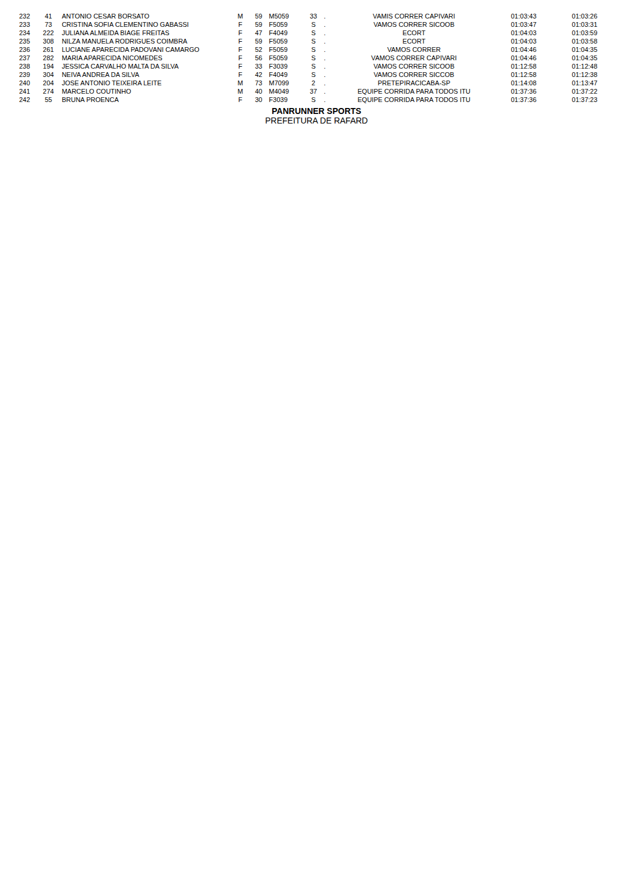| 232 | 41 | ANTONIO CESAR BORSATO | M | 59 | M5059 | 33 | . | VAMIS CORRER CAPIVARI | 01:03:43 | 01:03:26 |
| 233 | 73 | CRISTINA SOFIA CLEMENTINO GABASSI | F | 59 | F5059 | S | . | VAMOS CORRER SICOOB | 01:03:47 | 01:03:31 |
| 234 | 222 | JULIANA ALMEIDA BIAGE FREITAS | F | 47 | F4049 | S | . | ECORT | 01:04:03 | 01:03:59 |
| 235 | 308 | NILZA MANUELA RODRIGUES COIMBRA | F | 59 | F5059 | S | . | ECORT | 01:04:03 | 01:03:58 |
| 236 | 261 | LUCIANE APARECIDA PADOVANI CAMARGO | F | 52 | F5059 | S | . | VAMOS CORRER | 01:04:46 | 01:04:35 |
| 237 | 282 | MARIA APARECIDA NICOMEDES | F | 56 | F5059 | S | . | VAMOS CORRER CAPIVARI | 01:04:46 | 01:04:35 |
| 238 | 194 | JESSICA CARVALHO MALTA DA SILVA | F | 33 | F3039 | S | . | VAMOS CORRER SICOOB | 01:12:58 | 01:12:48 |
| 239 | 304 | NEIVA ANDREA DA SILVA | F | 42 | F4049 | S | . | VAMOS CORRER SICCOB | 01:12:58 | 01:12:38 |
| 240 | 204 | JOSE ANTONIO TEIXEIRA LEITE | M | 73 | M7099 | 2 | . | PRETEPIRACICABA-SP | 01:14:08 | 01:13:47 |
| 241 | 274 | MARCELO COUTINHO | M | 40 | M4049 | 37 | . | EQUIPE CORRIDA PARA TODOS ITU | 01:37:36 | 01:37:22 |
| 242 | 55 | BRUNA PROENCA | F | 30 | F3039 | S | . | EQUIPE CORRIDA PARA TODOS ITU | 01:37:36 | 01:37:23 |
PANRUNNER SPORTS
PREFEITURA DE RAFARD